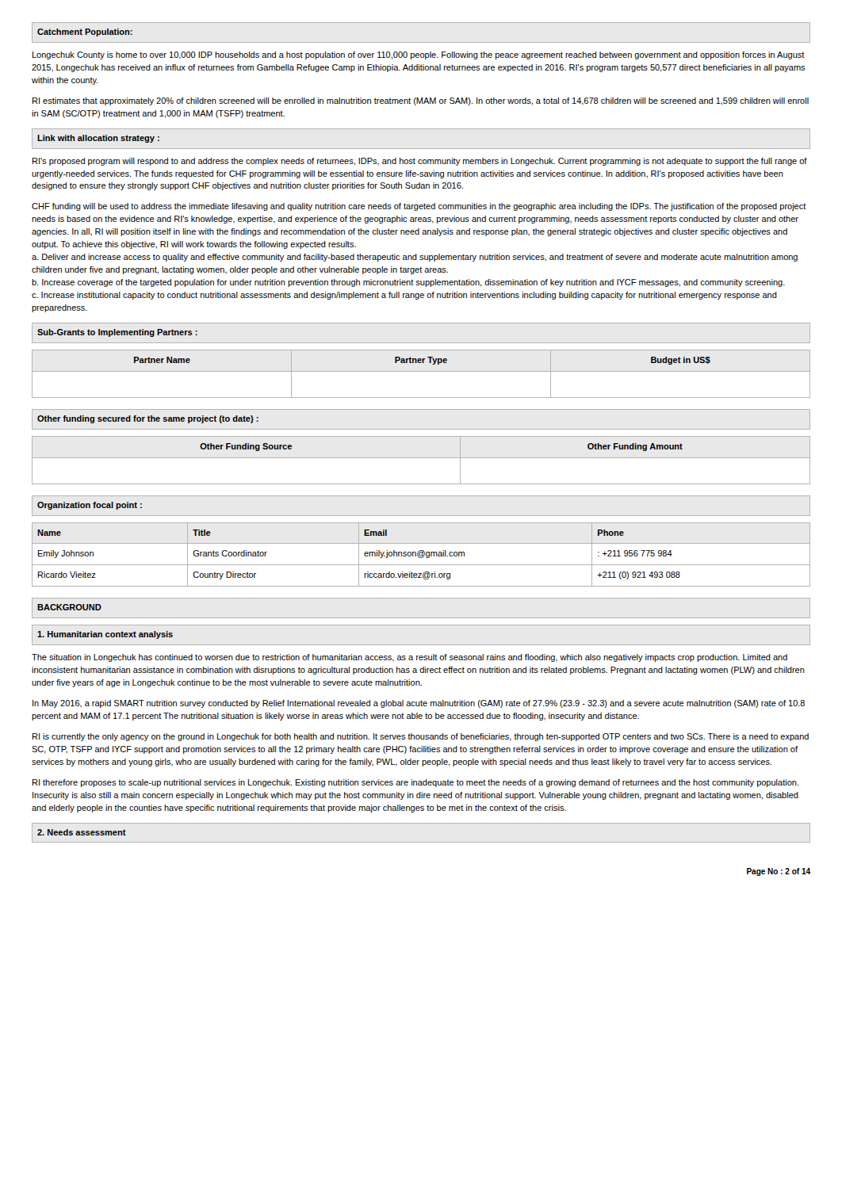Catchment Population:
Longechuk County is home to over 10,000 IDP households and a host population of over 110,000 people. Following the peace agreement reached between government and opposition forces in August 2015, Longechuk has received an influx of returnees from Gambella Refugee Camp in Ethiopia. Additional returnees are expected in 2016. RI's program targets 50,577 direct beneficiaries in all payams within the county.
RI estimates that approximately 20% of children screened will be enrolled in malnutrition treatment (MAM or SAM). In other words, a total of 14,678 children will be screened and 1,599 children will enroll in SAM (SC/OTP) treatment and 1,000 in MAM (TSFP) treatment.
Link with allocation strategy :
RI's proposed program will respond to and address the complex needs of returnees, IDPs, and host community members in Longechuk. Current programming is not adequate to support the full range of urgently-needed services. The funds requested for CHF programming will be essential to ensure life-saving nutrition activities and services continue. In addition, RI's proposed activities have been designed to ensure they strongly support CHF objectives and nutrition cluster priorities for South Sudan in 2016.
CHF funding will be used to address the immediate lifesaving and quality nutrition care needs of targeted communities in the geographic area including the IDPs. The justification of the proposed project needs is based on the evidence and RI's knowledge, expertise, and experience of the geographic areas, previous and current programming, needs assessment reports conducted by cluster and other agencies. In all, RI will position itself in line with the findings and recommendation of the cluster need analysis and response plan, the general strategic objectives and cluster specific objectives and output. To achieve this objective, RI will work towards the following expected results.
a. Deliver and increase access to quality and effective community and facility-based therapeutic and supplementary nutrition services, and treatment of severe and moderate acute malnutrition among children under five and pregnant, lactating women, older people and other vulnerable people in target areas.
b. Increase coverage of the targeted population for under nutrition prevention through micronutrient supplementation, dissemination of key nutrition and IYCF messages, and community screening.
c. Increase institutional capacity to conduct nutritional assessments and design/implement a full range of nutrition interventions including building capacity for nutritional emergency response and preparedness.
Sub-Grants to Implementing Partners :
| Partner Name | Partner Type | Budget in US$ |
| --- | --- | --- |
Other funding secured for the same project (to date) :
| Other Funding Source | Other Funding Amount |
| --- | --- |
Organization focal point :
| Name | Title | Email | Phone |
| --- | --- | --- | --- |
| Emily Johnson | Grants Coordinator | emily.johnson@gmail.com | : +211 956 775 984 |
| Ricardo Vieitez | Country Director | riccardo.vieitez@ri.org | +211 (0) 921 493 088 |
BACKGROUND
1. Humanitarian context analysis
The situation in Longechuk has continued to worsen due to restriction of humanitarian access, as a result of seasonal rains and flooding, which also negatively impacts crop production. Limited and inconsistent humanitarian assistance in combination with disruptions to agricultural production has a direct effect on nutrition and its related problems. Pregnant and lactating women (PLW) and children under five years of age in Longechuk continue to be the most vulnerable to severe acute malnutrition.
In May 2016, a rapid SMART nutrition survey conducted by Relief International revealed a global acute malnutrition (GAM) rate of 27.9% (23.9 - 32.3) and a severe acute malnutrition (SAM) rate of 10.8 percent and MAM of 17.1 percent The nutritional situation is likely worse in areas which were not able to be accessed due to flooding, insecurity and distance.
RI is currently the only agency on the ground in Longechuk for both health and nutrition. It serves thousands of beneficiaries, through ten-supported OTP centers and two SCs. There is a need to expand SC, OTP, TSFP and IYCF support and promotion services to all the 12 primary health care (PHC) facilities and to strengthen referral services in order to improve coverage and ensure the utilization of services by mothers and young girls, who are usually burdened with caring for the family, PWL, older people, people with special needs and thus least likely to travel very far to access services.
RI therefore proposes to scale-up nutritional services in Longechuk. Existing nutrition services are inadequate to meet the needs of a growing demand of returnees and the host community population. Insecurity is also still a main concern especially in Longechuk which may put the host community in dire need of nutritional support. Vulnerable young children, pregnant and lactating women, disabled and elderly people in the counties have specific nutritional requirements that provide major challenges to be met in the context of the crisis.
2. Needs assessment
Page No : 2 of 14